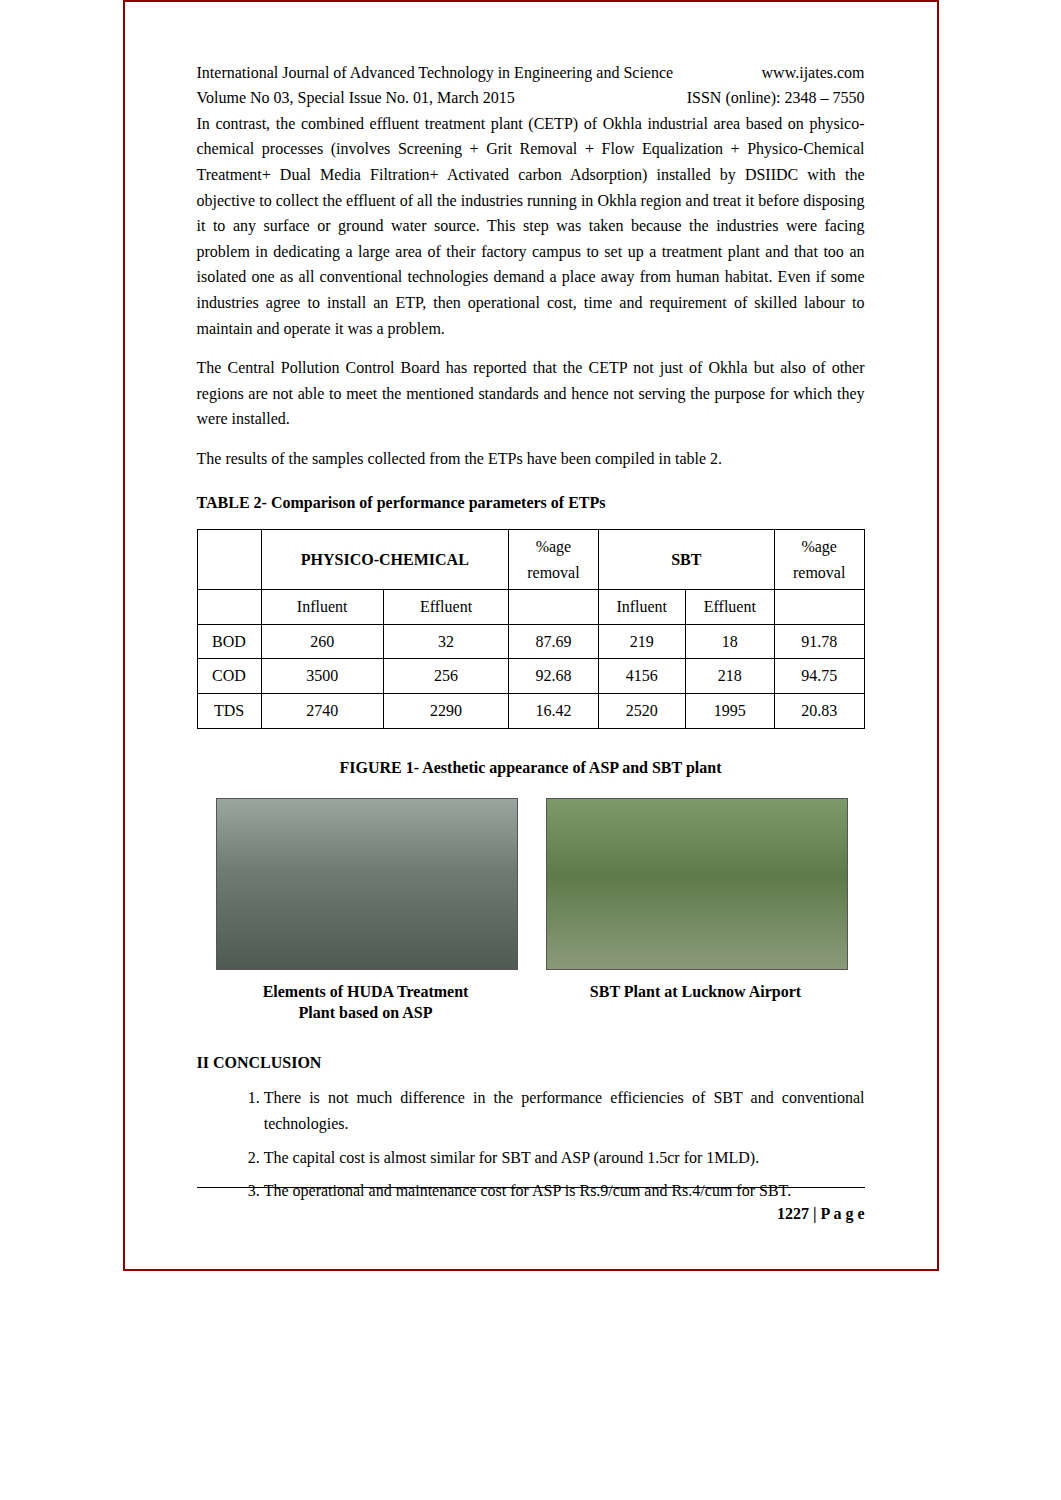International Journal of Advanced Technology in Engineering and Science
www.ijates.com
Volume No 03, Special Issue No. 01, March 2015
ISSN (online): 2348 – 7550
In contrast, the combined effluent treatment plant (CETP) of Okhla industrial area based on physico-chemical processes (involves Screening + Grit Removal + Flow Equalization + Physico-Chemical Treatment+ Dual Media Filtration+ Activated carbon Adsorption) installed by DSIIDC with the objective to collect the effluent of all the industries running in Okhla region and treat it before disposing it to any surface or ground water source. This step was taken because the industries were facing problem in dedicating a large area of their factory campus to set up a treatment plant and that too an isolated one as all conventional technologies demand a place away from human habitat. Even if some industries agree to install an ETP, then operational cost, time and requirement of skilled labour to maintain and operate it was a problem.
The Central Pollution Control Board has reported that the CETP not just of Okhla but also of other regions are not able to meet the mentioned standards and hence not serving the purpose for which they were installed.
The results of the samples collected from the ETPs have been compiled in table 2.
TABLE 2- Comparison of performance parameters of ETPs
| | PHYSICO-CHEMICAL | %age removal | SBT | %age removal |
| | Influent | Effluent | | Influent | Effluent | |
| BOD | 260 | 32 | 87.69 | 219 | 18 | 91.78 |
| COD | 3500 | 256 | 92.68 | 4156 | 218 | 94.75 |
| TDS | 2740 | 2290 | 16.42 | 2520 | 1995 | 20.83 |
FIGURE 1- Aesthetic appearance of ASP and SBT plant
Elements of HUDA Treatment
Plant based on ASP
SBT Plant at Lucknow Airport
II CONCLUSION
There is not much difference in the performance efficiencies of SBT and conventional technologies.
The capital cost is almost similar for SBT and ASP (around 1.5cr for 1MLD).
The operational and maintenance cost for ASP is Rs.9/cum and Rs.4/cum for SBT.
1227 | P a g e